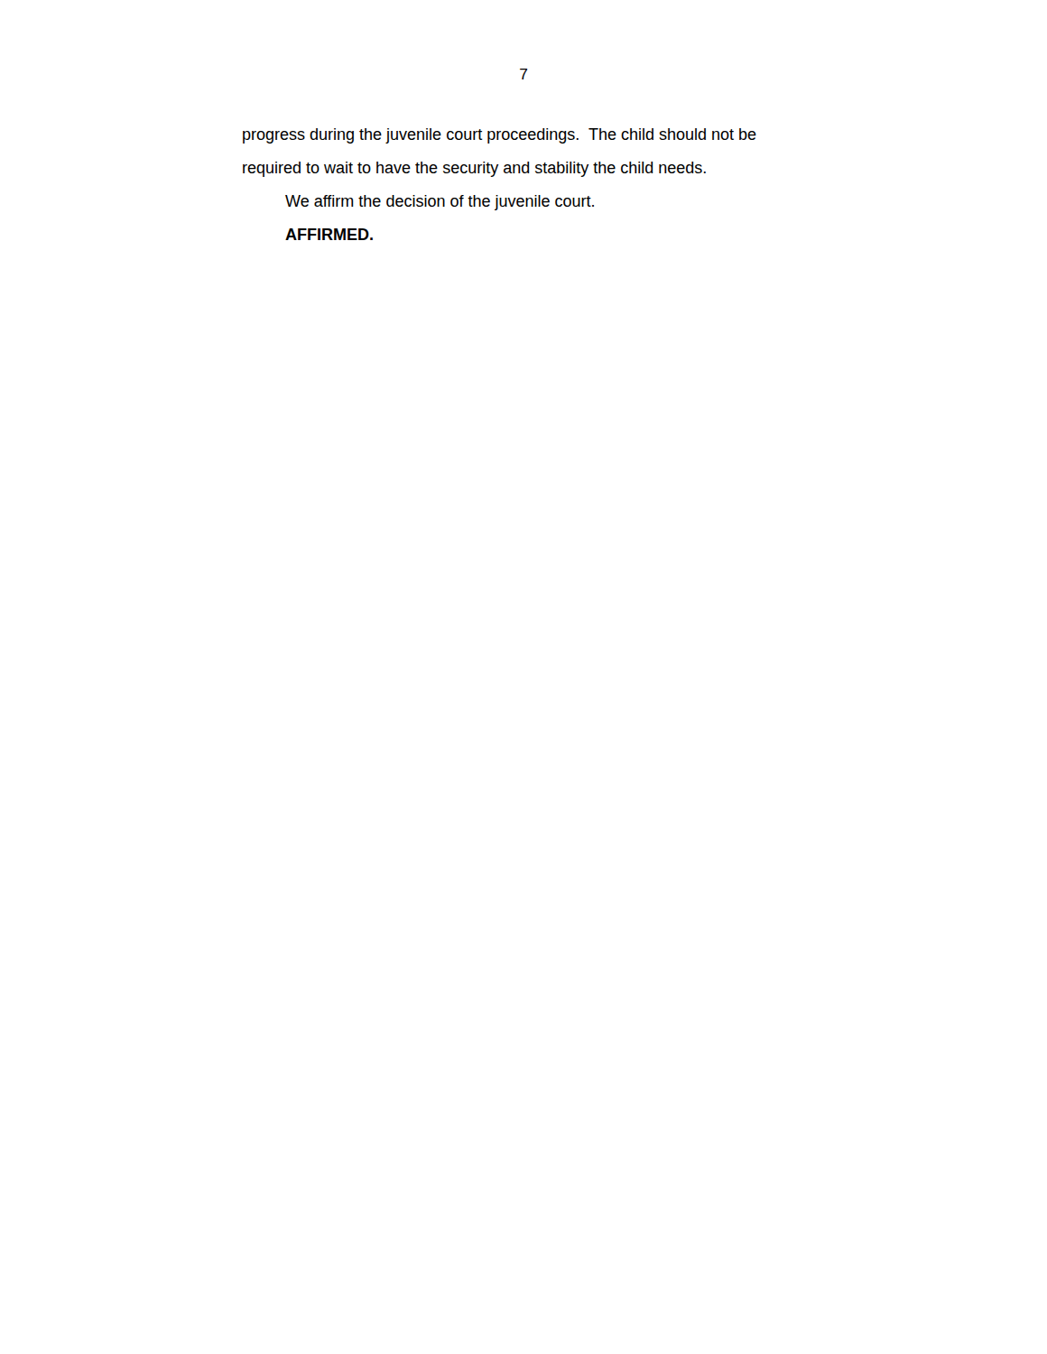7
progress during the juvenile court proceedings. The child should not be required to wait to have the security and stability the child needs.
We affirm the decision of the juvenile court.
AFFIRMED.